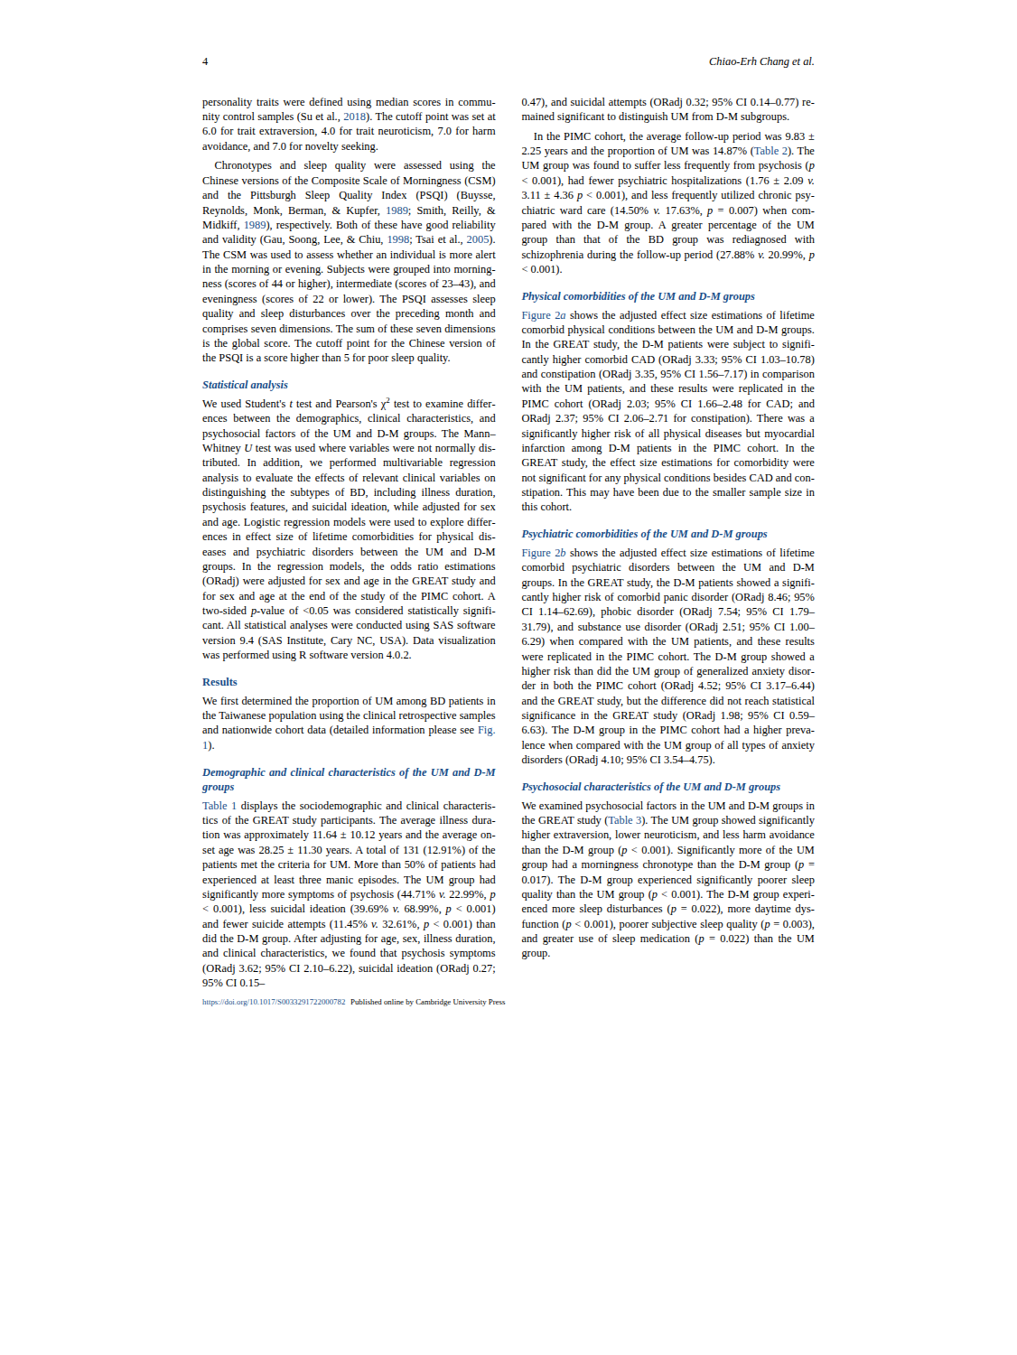4 Chiao-Erh Chang et al.
personality traits were defined using median scores in community control samples (Su et al., 2018). The cutoff point was set at 6.0 for trait extraversion, 4.0 for trait neuroticism, 7.0 for harm avoidance, and 7.0 for novelty seeking.
Chronotypes and sleep quality were assessed using the Chinese versions of the Composite Scale of Morningness (CSM) and the Pittsburgh Sleep Quality Index (PSQI) (Buysse, Reynolds, Monk, Berman, & Kupfer, 1989; Smith, Reilly, & Midkiff, 1989), respectively. Both of these have good reliability and validity (Gau, Soong, Lee, & Chiu, 1998; Tsai et al., 2005). The CSM was used to assess whether an individual is more alert in the morning or evening. Subjects were grouped into morningness (scores of 44 or higher), intermediate (scores of 23–43), and eveningness (scores of 22 or lower). The PSQI assesses sleep quality and sleep disturbances over the preceding month and comprises seven dimensions. The sum of these seven dimensions is the global score. The cutoff point for the Chinese version of the PSQI is a score higher than 5 for poor sleep quality.
Statistical analysis
We used Student's t test and Pearson's χ2 test to examine differences between the demographics, clinical characteristics, and psychosocial factors of the UM and D-M groups. The Mann–Whitney U test was used where variables were not normally distributed. In addition, we performed multivariable regression analysis to evaluate the effects of relevant clinical variables on distinguishing the subtypes of BD, including illness duration, psychosis features, and suicidal ideation, while adjusted for sex and age. Logistic regression models were used to explore differences in effect size of lifetime comorbidities for physical diseases and psychiatric disorders between the UM and D-M groups. In the regression models, the odds ratio estimations (ORadj) were adjusted for sex and age in the GREAT study and for sex and age at the end of the study of the PIMC cohort. A two-sided p-value of <0.05 was considered statistically significant. All statistical analyses were conducted using SAS software version 9.4 (SAS Institute, Cary NC, USA). Data visualization was performed using R software version 4.0.2.
Results
We first determined the proportion of UM among BD patients in the Taiwanese population using the clinical retrospective samples and nationwide cohort data (detailed information please see Fig. 1).
Demographic and clinical characteristics of the UM and D-M groups
Table 1 displays the sociodemographic and clinical characteristics of the GREAT study participants. The average illness duration was approximately 11.64 ± 10.12 years and the average onset age was 28.25 ± 11.30 years. A total of 131 (12.91%) of the patients met the criteria for UM. More than 50% of patients had experienced at least three manic episodes. The UM group had significantly more symptoms of psychosis (44.71% v. 22.99%, p < 0.001), less suicidal ideation (39.69% v. 68.99%, p < 0.001) and fewer suicide attempts (11.45% v. 32.61%, p < 0.001) than did the D-M group. After adjusting for age, sex, illness duration, and clinical characteristics, we found that psychosis symptoms (ORadj 3.62; 95% CI 2.10–6.22), suicidal ideation (ORadj 0.27; 95% CI 0.15–
0.47), and suicidal attempts (ORadj 0.32; 95% CI 0.14–0.77) remained significant to distinguish UM from D-M subgroups.
In the PIMC cohort, the average follow-up period was 9.83 ± 2.25 years and the proportion of UM was 14.87% (Table 2). The UM group was found to suffer less frequently from psychosis (p < 0.001), had fewer psychiatric hospitalizations (1.76 ± 2.09 v. 3.11 ± 4.36 p < 0.001), and less frequently utilized chronic psychiatric ward care (14.50% v. 17.63%, p = 0.007) when compared with the D-M group. A greater percentage of the UM group than that of the BD group was rediagnosed with schizophrenia during the follow-up period (27.88% v. 20.99%, p < 0.001).
Physical comorbidities of the UM and D-M groups
Figure 2a shows the adjusted effect size estimations of lifetime comorbid physical conditions between the UM and D-M groups. In the GREAT study, the D-M patients were subject to significantly higher comorbid CAD (ORadj 3.33; 95% CI 1.03–10.78) and constipation (ORadj 3.35, 95% CI 1.56–7.17) in comparison with the UM patients, and these results were replicated in the PIMC cohort (ORadj 2.03; 95% CI 1.66–2.48 for CAD; and ORadj 2.37; 95% CI 2.06–2.71 for constipation). There was a significantly higher risk of all physical diseases but myocardial infarction among D-M patients in the PIMC cohort. In the GREAT study, the effect size estimations for comorbidity were not significant for any physical conditions besides CAD and constipation. This may have been due to the smaller sample size in this cohort.
Psychiatric comorbidities of the UM and D-M groups
Figure 2b shows the adjusted effect size estimations of lifetime comorbid psychiatric disorders between the UM and D-M groups. In the GREAT study, the D-M patients showed a significantly higher risk of comorbid panic disorder (ORadj 8.46; 95% CI 1.14–62.69), phobic disorder (ORadj 7.54; 95% CI 1.79–31.79), and substance use disorder (ORadj 2.51; 95% CI 1.00–6.29) when compared with the UM patients, and these results were replicated in the PIMC cohort. The D-M group showed a higher risk than did the UM group of generalized anxiety disorder in both the PIMC cohort (ORadj 4.52; 95% CI 3.17–6.44) and the GREAT study, but the difference did not reach statistical significance in the GREAT study (ORadj 1.98; 95% CI 0.59–6.63). The D-M group in the PIMC cohort had a higher prevalence when compared with the UM group of all types of anxiety disorders (ORadj 4.10; 95% CI 3.54–4.75).
Psychosocial characteristics of the UM and D-M groups
We examined psychosocial factors in the UM and D-M groups in the GREAT study (Table 3). The UM group showed significantly higher extraversion, lower neuroticism, and less harm avoidance than the D-M group (p < 0.001). Significantly more of the UM group had a morningness chronotype than the D-M group (p = 0.017). The D-M group experienced significantly poorer sleep quality than the UM group (p < 0.001). The D-M group experienced more sleep disturbances (p = 0.022), more daytime dysfunction (p < 0.001), poorer subjective sleep quality (p = 0.003), and greater use of sleep medication (p = 0.022) than the UM group.
https://doi.org/10.1017/S0033291722000782 Published online by Cambridge University Press